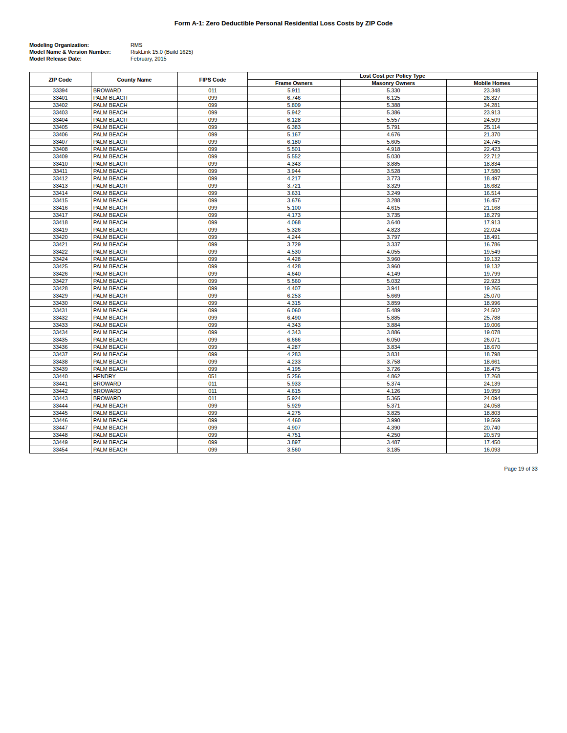Form A-1: Zero Deductible Personal Residential Loss Costs by ZIP Code
| Modeling Organization: | RMS |
| Model Name & Version Number: | RiskLink 15.0 (Build 1625) |
| Model Release Date: | February, 2015 |
| ZIP Code | County Name | FIPS Code | Lost Cost per Policy Type |
| --- | --- | --- | --- |
| Frame Owners | Masonry Owners | Mobile Homes |
| 33394 | BROWARD | 011 | 5.911 | 5.330 | 23.348 |
| 33401 | PALM BEACH | 099 | 6.746 | 6.125 | 26.327 |
| 33402 | PALM BEACH | 099 | 5.809 | 5.388 | 34.281 |
| 33403 | PALM BEACH | 099 | 5.942 | 5.386 | 23.913 |
| 33404 | PALM BEACH | 099 | 6.128 | 5.557 | 24.509 |
| 33405 | PALM BEACH | 099 | 6.383 | 5.791 | 25.114 |
| 33406 | PALM BEACH | 099 | 5.167 | 4.676 | 21.370 |
| 33407 | PALM BEACH | 099 | 6.180 | 5.605 | 24.745 |
| 33408 | PALM BEACH | 099 | 5.501 | 4.918 | 22.423 |
| 33409 | PALM BEACH | 099 | 5.552 | 5.030 | 22.712 |
| 33410 | PALM BEACH | 099 | 4.343 | 3.885 | 18.834 |
| 33411 | PALM BEACH | 099 | 3.944 | 3.528 | 17.580 |
| 33412 | PALM BEACH | 099 | 4.217 | 3.773 | 18.497 |
| 33413 | PALM BEACH | 099 | 3.721 | 3.329 | 16.682 |
| 33414 | PALM BEACH | 099 | 3.631 | 3.249 | 16.514 |
| 33415 | PALM BEACH | 099 | 3.676 | 3.288 | 16.457 |
| 33416 | PALM BEACH | 099 | 5.100 | 4.615 | 21.168 |
| 33417 | PALM BEACH | 099 | 4.173 | 3.735 | 18.279 |
| 33418 | PALM BEACH | 099 | 4.068 | 3.640 | 17.913 |
| 33419 | PALM BEACH | 099 | 5.326 | 4.823 | 22.024 |
| 33420 | PALM BEACH | 099 | 4.244 | 3.797 | 18.491 |
| 33421 | PALM BEACH | 099 | 3.729 | 3.337 | 16.786 |
| 33422 | PALM BEACH | 099 | 4.530 | 4.055 | 19.549 |
| 33424 | PALM BEACH | 099 | 4.428 | 3.960 | 19.132 |
| 33425 | PALM BEACH | 099 | 4.428 | 3.960 | 19.132 |
| 33426 | PALM BEACH | 099 | 4.640 | 4.149 | 19.799 |
| 33427 | PALM BEACH | 099 | 5.560 | 5.032 | 22.923 |
| 33428 | PALM BEACH | 099 | 4.407 | 3.941 | 19.265 |
| 33429 | PALM BEACH | 099 | 6.253 | 5.669 | 25.070 |
| 33430 | PALM BEACH | 099 | 4.315 | 3.859 | 18.996 |
| 33431 | PALM BEACH | 099 | 6.060 | 5.489 | 24.502 |
| 33432 | PALM BEACH | 099 | 6.490 | 5.885 | 25.788 |
| 33433 | PALM BEACH | 099 | 4.343 | 3.884 | 19.006 |
| 33434 | PALM BEACH | 099 | 4.343 | 3.886 | 19.078 |
| 33435 | PALM BEACH | 099 | 6.666 | 6.050 | 26.071 |
| 33436 | PALM BEACH | 099 | 4.287 | 3.834 | 18.670 |
| 33437 | PALM BEACH | 099 | 4.283 | 3.831 | 18.798 |
| 33438 | PALM BEACH | 099 | 4.233 | 3.758 | 18.661 |
| 33439 | PALM BEACH | 099 | 4.195 | 3.726 | 18.475 |
| 33440 | HENDRY | 051 | 5.256 | 4.862 | 17.268 |
| 33441 | BROWARD | 011 | 5.933 | 5.374 | 24.139 |
| 33442 | BROWARD | 011 | 4.615 | 4.126 | 19.959 |
| 33443 | BROWARD | 011 | 5.924 | 5.365 | 24.094 |
| 33444 | PALM BEACH | 099 | 5.929 | 5.371 | 24.058 |
| 33445 | PALM BEACH | 099 | 4.275 | 3.825 | 18.803 |
| 33446 | PALM BEACH | 099 | 4.460 | 3.990 | 19.569 |
| 33447 | PALM BEACH | 099 | 4.907 | 4.390 | 20.740 |
| 33448 | PALM BEACH | 099 | 4.751 | 4.250 | 20.579 |
| 33449 | PALM BEACH | 099 | 3.897 | 3.487 | 17.450 |
| 33454 | PALM BEACH | 099 | 3.560 | 3.185 | 16.093 |
Page 19 of 33